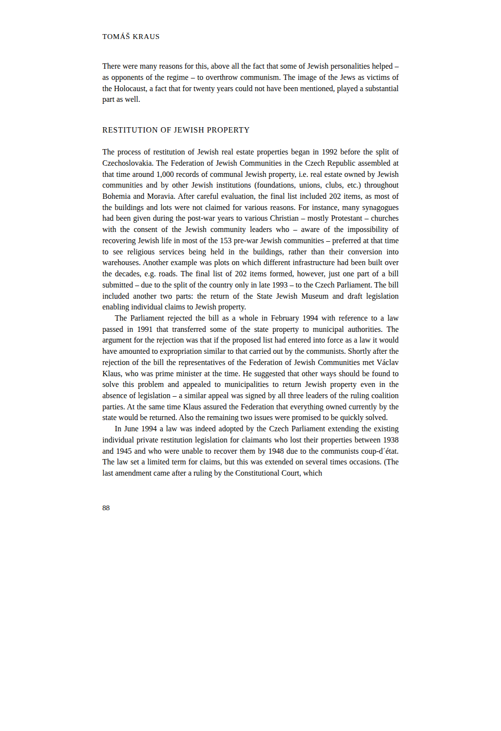TOMÁŠ KRAUS
There were many reasons for this, above all the fact that some of Jewish personalities helped – as opponents of the regime – to overthrow communism. The image of the Jews as victims of the Holocaust, a fact that for twenty years could not have been mentioned, played a substantial part as well.
RESTITUTION OF JEWISH PROPERTY
The process of restitution of Jewish real estate properties began in 1992 before the split of Czechoslovakia. The Federation of Jewish Communities in the Czech Republic assembled at that time around 1,000 records of communal Jewish property, i.e. real estate owned by Jewish communities and by other Jewish institutions (foundations, unions, clubs, etc.) throughout Bohemia and Moravia. After careful evaluation, the final list included 202 items, as most of the buildings and lots were not claimed for various reasons. For instance, many synagogues had been given during the post-war years to various Christian – mostly Protestant – churches with the consent of the Jewish community leaders who – aware of the impossibility of recovering Jewish life in most of the 153 pre-war Jewish communities – preferred at that time to see religious services being held in the buildings, rather than their conversion into warehouses. Another example was plots on which different infrastructure had been built over the decades, e.g. roads. The final list of 202 items formed, however, just one part of a bill submitted – due to the split of the country only in late 1993 – to the Czech Parliament. The bill included another two parts: the return of the State Jewish Museum and draft legislation enabling individual claims to Jewish property.
The Parliament rejected the bill as a whole in February 1994 with reference to a law passed in 1991 that transferred some of the state property to municipal authorities. The argument for the rejection was that if the proposed list had entered into force as a law it would have amounted to expropriation similar to that carried out by the communists. Shortly after the rejection of the bill the representatives of the Federation of Jewish Communities met Václav Klaus, who was prime minister at the time. He suggested that other ways should be found to solve this problem and appealed to municipalities to return Jewish property even in the absence of legislation – a similar appeal was signed by all three leaders of the ruling coalition parties. At the same time Klaus assured the Federation that everything owned currently by the state would be returned. Also the remaining two issues were promised to be quickly solved.
In June 1994 a law was indeed adopted by the Czech Parliament extending the existing individual private restitution legislation for claimants who lost their properties between 1938 and 1945 and who were unable to recover them by 1948 due to the communists coup-d´état. The law set a limited term for claims, but this was extended on several times occasions. (The last amendment came after a ruling by the Constitutional Court, which
88